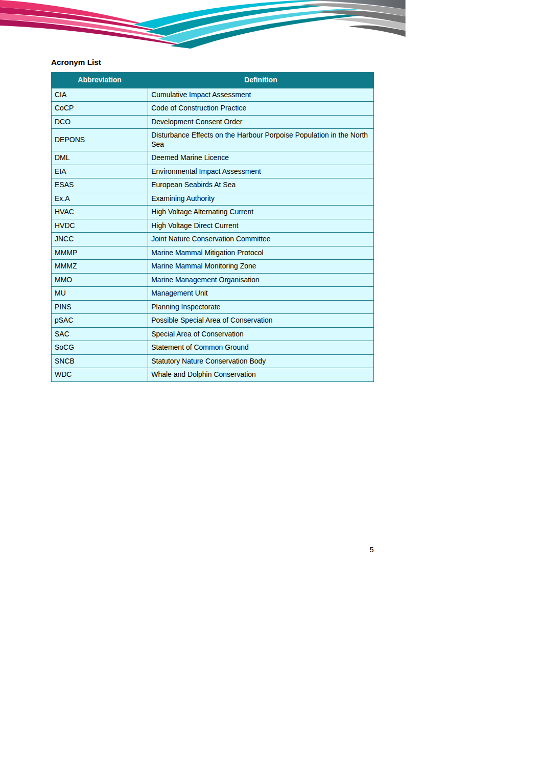Acronym List
| Abbreviation | Definition |
| --- | --- |
| CIA | Cumulative Impact Assessment |
| CoCP | Code of Construction Practice |
| DCO | Development Consent Order |
| DEPONS | Disturbance Effects on the Harbour Porpoise Population in the North Sea |
| DML | Deemed Marine Licence |
| EIA | Environmental Impact Assessment |
| ESAS | European Seabirds At Sea |
| Ex.A | Examining Authority |
| HVAC | High Voltage Alternating Current |
| HVDC | High Voltage Direct Current |
| JNCC | Joint Nature Conservation Committee |
| MMMP | Marine Mammal Mitigation Protocol |
| MMMZ | Marine Mammal Monitoring Zone |
| MMO | Marine Management Organisation |
| MU | Management Unit |
| PINS | Planning Inspectorate |
| pSAC | Possible Special Area of Conservation |
| SAC | Special Area of Conservation |
| SoCG | Statement of Common Ground |
| SNCB | Statutory Nature Conservation Body |
| WDC | Whale and Dolphin Conservation |
5